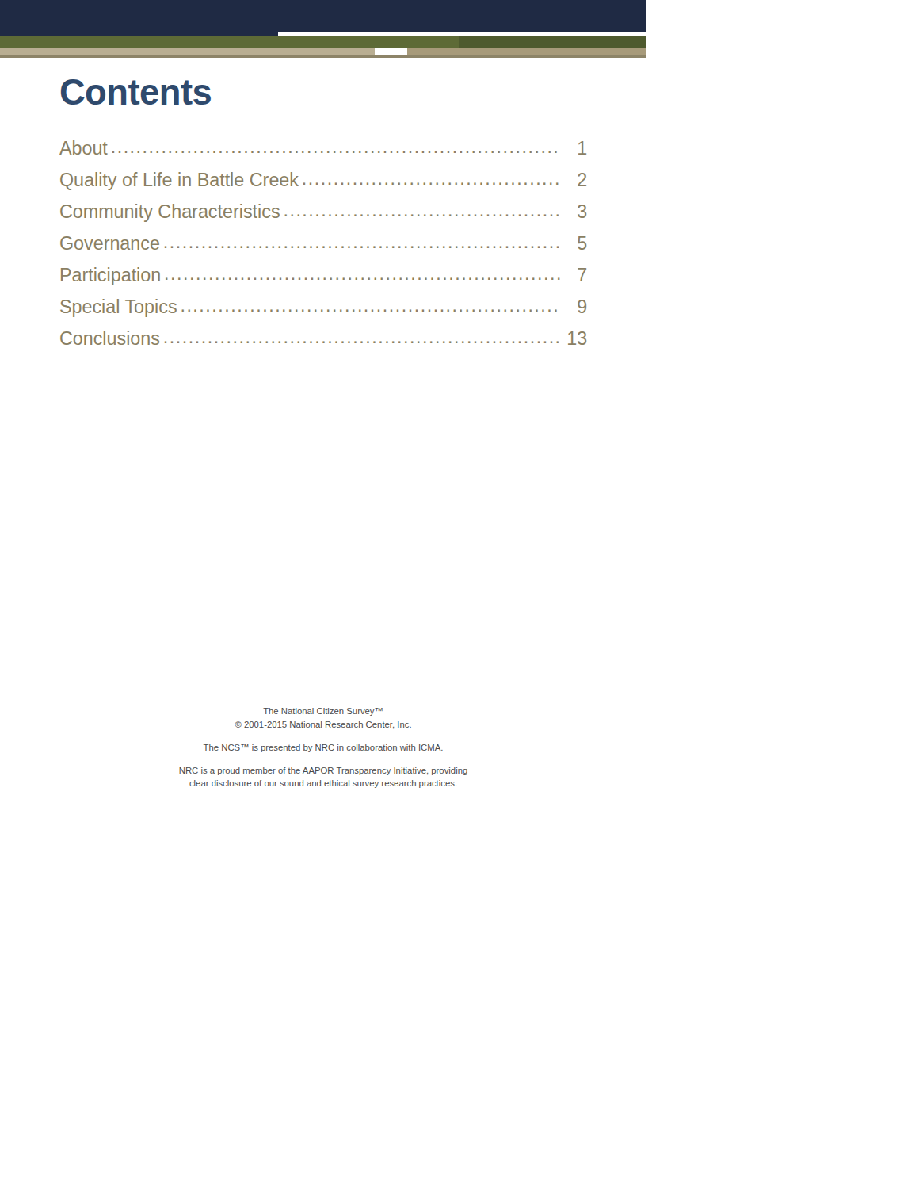Contents
About .................................................................................. 1
Quality of Life in Battle Creek ......................................................... 2
Community Characteristics ............................................................. 3
Governance ..................................................................................... 5
Participation ................................................................................... 7
Special Topics .................................................................................. 9
Conclusions .................................................................................. 13
The National Citizen Survey™
© 2001-2015 National Research Center, Inc.
The NCS™ is presented by NRC in collaboration with ICMA.
NRC is a proud member of the AAPOR Transparency Initiative, providing
clear disclosure of our sound and ethical survey research practices.